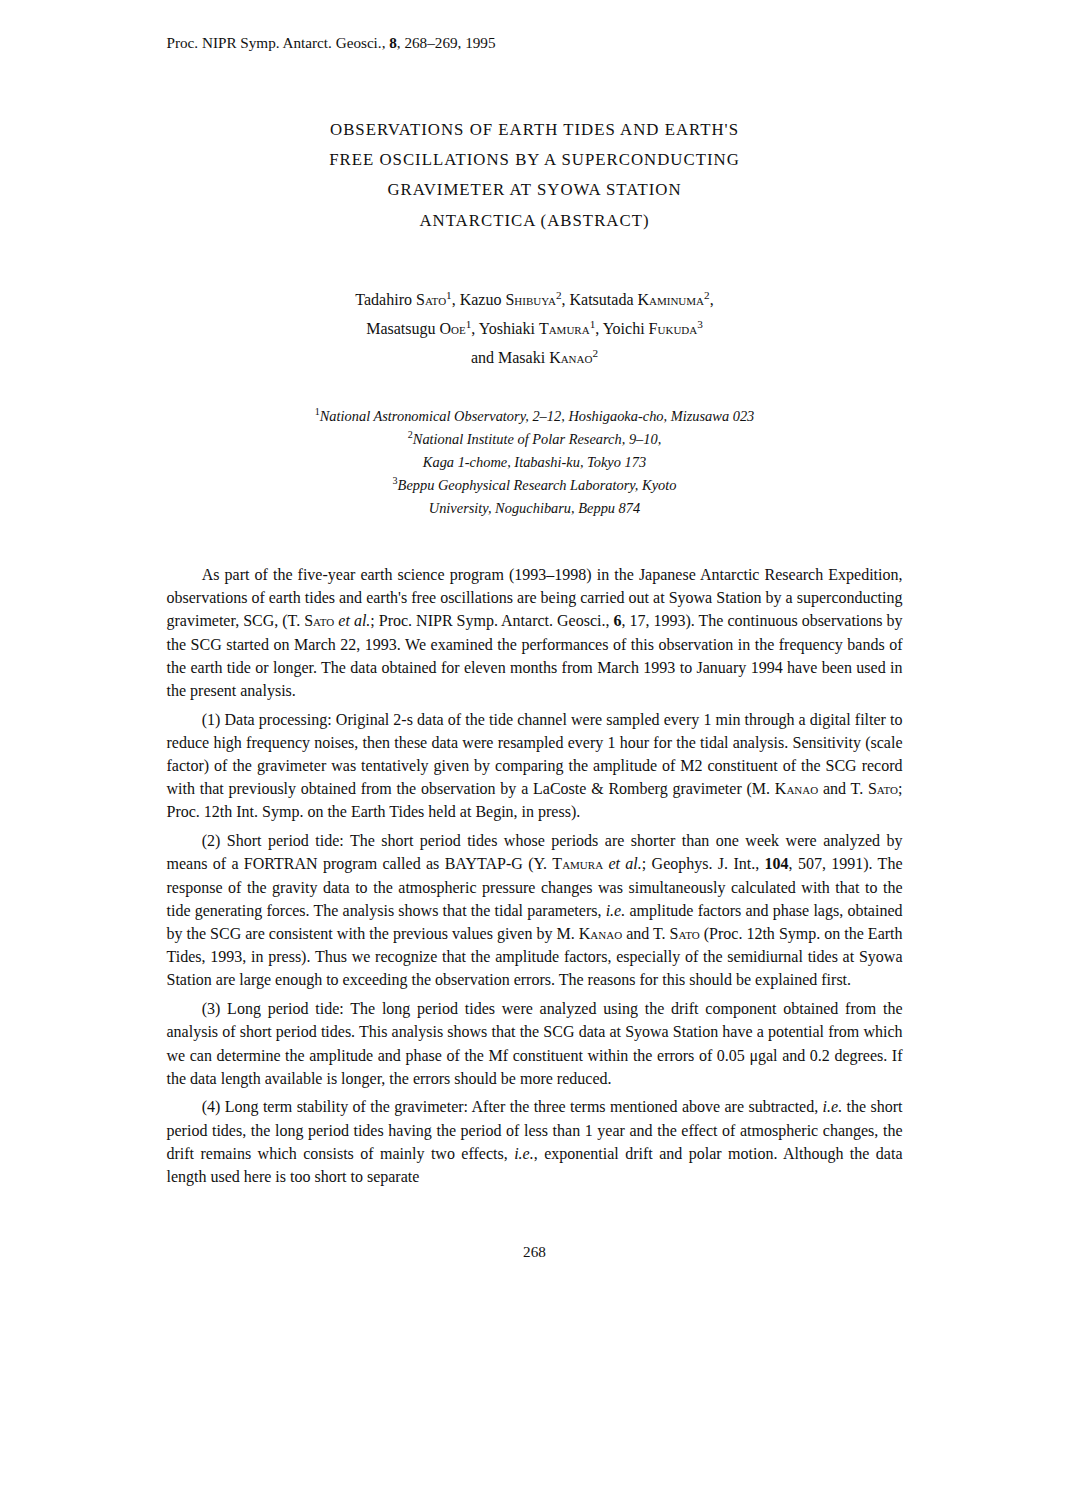Proc. NIPR Symp. Antarct. Geosci., 8, 268–269, 1995
Observations of Earth Tides and Earth's
Free Oscillations by a Superconducting
Gravimeter at Syowa Station
Antarctica (Abstract)
Tadahiro Sato1, Kazuo Shibuya2, Katsutada Kaminuma2,
Masatsugu Ooe1, Yoshiaki Tamura1, Yoichi Fukuda3
and Masaki Kanao2
1National Astronomical Observatory, 2–12, Hoshigaoka-cho, Mizusawa 023
2National Institute of Polar Research, 9–10,
Kaga 1-chome, Itabashi-ku, Tokyo 173
3Beppu Geophysical Research Laboratory, Kyoto
University, Noguchibaru, Beppu 874
As part of the five-year earth science program (1993–1998) in the Japanese Antarctic Research Expedition, observations of earth tides and earth's free oscillations are being carried out at Syowa Station by a superconducting gravimeter, SCG, (T. Sato et al.; Proc. NIPR Symp. Antarct. Geosci., 6, 17, 1993). The continuous observations by the SCG started on March 22, 1993. We examined the performances of this observation in the frequency bands of the earth tide or longer. The data obtained for eleven months from March 1993 to January 1994 have been used in the present analysis.
(1) Data processing: Original 2-s data of the tide channel were sampled every 1 min through a digital filter to reduce high frequency noises, then these data were resampled every 1 hour for the tidal analysis. Sensitivity (scale factor) of the gravimeter was tentatively given by comparing the amplitude of M2 constituent of the SCG record with that previously obtained from the observation by a LaCoste & Romberg gravimeter (M. Kanao and T. Sato; Proc. 12th Int. Symp. on the Earth Tides held at Begin, in press).
(2) Short period tide: The short period tides whose periods are shorter than one week were analyzed by means of a FORTRAN program called as BAYTAP-G (Y. Tamura et al.; Geophys. J. Int., 104, 507, 1991). The response of the gravity data to the atmospheric pressure changes was simultaneously calculated with that to the tide generating forces. The analysis shows that the tidal parameters, i.e. amplitude factors and phase lags, obtained by the SCG are consistent with the previous values given by M. Kanao and T. Sato (Proc. 12th Symp. on the Earth Tides, 1993, in press). Thus we recognize that the amplitude factors, especially of the semidiurnal tides at Syowa Station are large enough to exceeding the observation errors. The reasons for this should be explained first.
(3) Long period tide: The long period tides were analyzed using the drift component obtained from the analysis of short period tides. This analysis shows that the SCG data at Syowa Station have a potential from which we can determine the amplitude and phase of the Mf constituent within the errors of 0.05 μgal and 0.2 degrees. If the data length available is longer, the errors should be more reduced.
(4) Long term stability of the gravimeter: After the three terms mentioned above are subtracted, i.e. the short period tides, the long period tides having the period of less than 1 year and the effect of atmospheric changes, the drift remains which consists of mainly two effects, i.e., exponential drift and polar motion. Although the data length used here is too short to separate
268